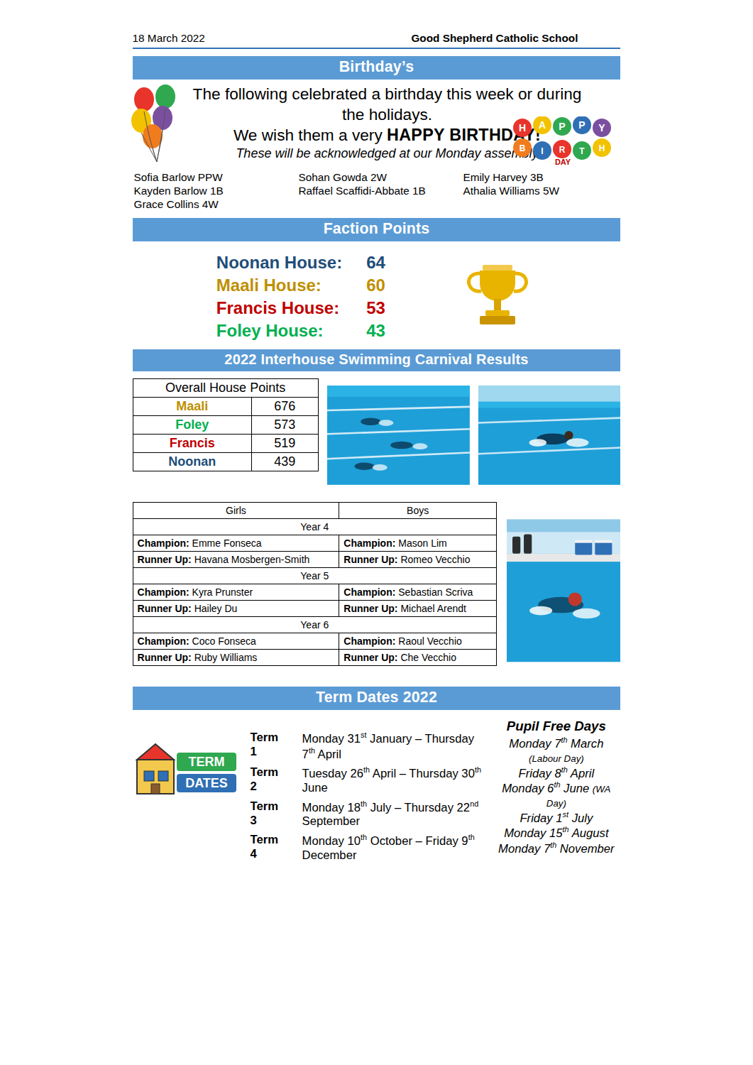18 March 2022
Good Shepherd Catholic School
Birthday’s
H A P P Y B I R T H DAY
The following celebrated a birthday this week or during the holidays.
We wish them a very HAPPY BIRTHDAY!
These will be acknowledged at our Monday assembly
Sofia Barlow PPW
Sohan Gowda 2W
Emily Harvey 3B
Kayden Barlow 1B
Raffael Scaffidi-Abbate 1B
Athalia Williams 5W
Grace Collins 4W
Faction Points
| Noonan House: | 64 |
| Maali House: | 60 |
| Francis House: | 53 |
| Foley House: | 43 |
2022 Interhouse Swimming Carnival Results
| Overall House Points |
| --- |
| Maali | 676 |
| Foley | 573 |
| Francis | 519 |
| Noonan | 439 |
| Girls | Boys |
| Year 4 |
| Champion: Emme Fonseca | Champion: Mason Lim |
| Runner Up: Havana Mosbergen-Smith | Runner Up: Romeo Vecchio |
| Year 5 |
| Champion: Kyra Prunster | Champion: Sebastian Scriva |
| Runner Up: Hailey Du | Runner Up: Michael Arendt |
| Year 6 |
| Champion: Coco Fonseca | Champion: Raoul Vecchio |
| Runner Up: Ruby Williams | Runner Up: Che Vecchio |
Term Dates 2022
TERM DATES
| Term 1 | Monday 31 st January – Thursday 7 th April |
| Term 2 | Tuesday 26 th April – Thursday 30 th June |
| Term 3 | Monday 18 th July – Thursday 22 nd September |
| Term 4 | Monday 10 th October – Friday 9 th December |
Pupil Free Days
Monday 7th March (Labour Day)
Friday 8th April
Monday 6th June (WA Day)
Friday 1st July
Monday 15th August
Monday 7th November